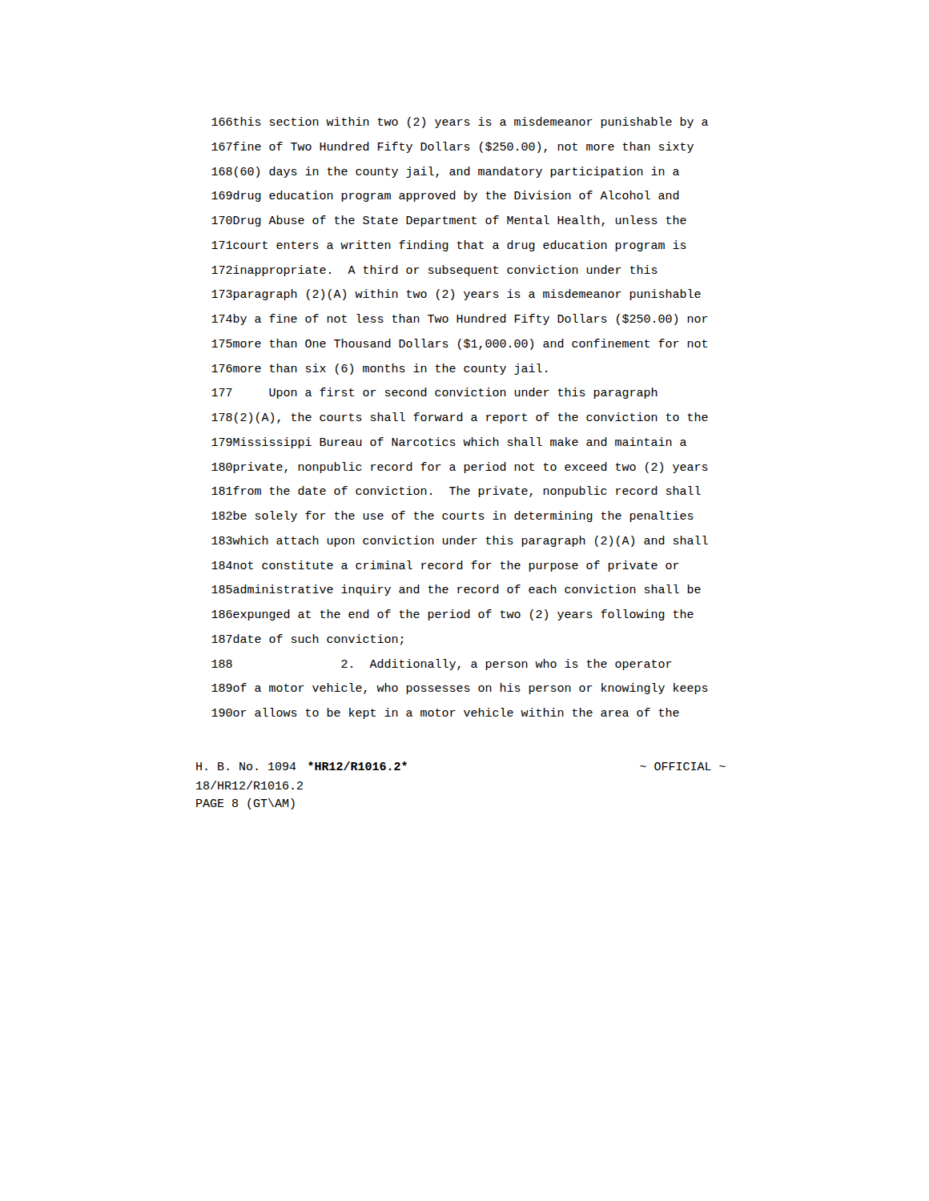| 166 | this section within two (2) years is a misdemeanor punishable by a |
| 167 | fine of Two Hundred Fifty Dollars ($250.00), not more than sixty |
| 168 | (60) days in the county jail, and mandatory participation in a |
| 169 | drug education program approved by the Division of Alcohol and |
| 170 | Drug Abuse of the State Department of Mental Health, unless the |
| 171 | court enters a written finding that a drug education program is |
| 172 | inappropriate. A third or subsequent conviction under this |
| 173 | paragraph (2)(A) within two (2) years is a misdemeanor punishable |
| 174 | by a fine of not less than Two Hundred Fifty Dollars ($250.00) nor |
| 175 | more than One Thousand Dollars ($1,000.00) and confinement for not |
| 176 | more than six (6) months in the county jail. |
| 177 | Upon a first or second conviction under this paragraph |
| 178 | (2)(A), the courts shall forward a report of the conviction to the |
| 179 | Mississippi Bureau of Narcotics which shall make and maintain a |
| 180 | private, nonpublic record for a period not to exceed two (2) years |
| 181 | from the date of conviction. The private, nonpublic record shall |
| 182 | be solely for the use of the courts in determining the penalties |
| 183 | which attach upon conviction under this paragraph (2)(A) and shall |
| 184 | not constitute a criminal record for the purpose of private or |
| 185 | administrative inquiry and the record of each conviction shall be |
| 186 | expunged at the end of the period of two (2) years following the |
| 187 | date of such conviction; |
| 188 | 2. Additionally, a person who is the operator |
| 189 | of a motor vehicle, who possesses on his person or knowingly keeps |
| 190 | or allows to be kept in a motor vehicle within the area of the |
H. B. No. 1094 *HR12/R1016.2* ~ OFFICIAL ~
18/HR12/R1016.2
PAGE 8 (GT\AM)